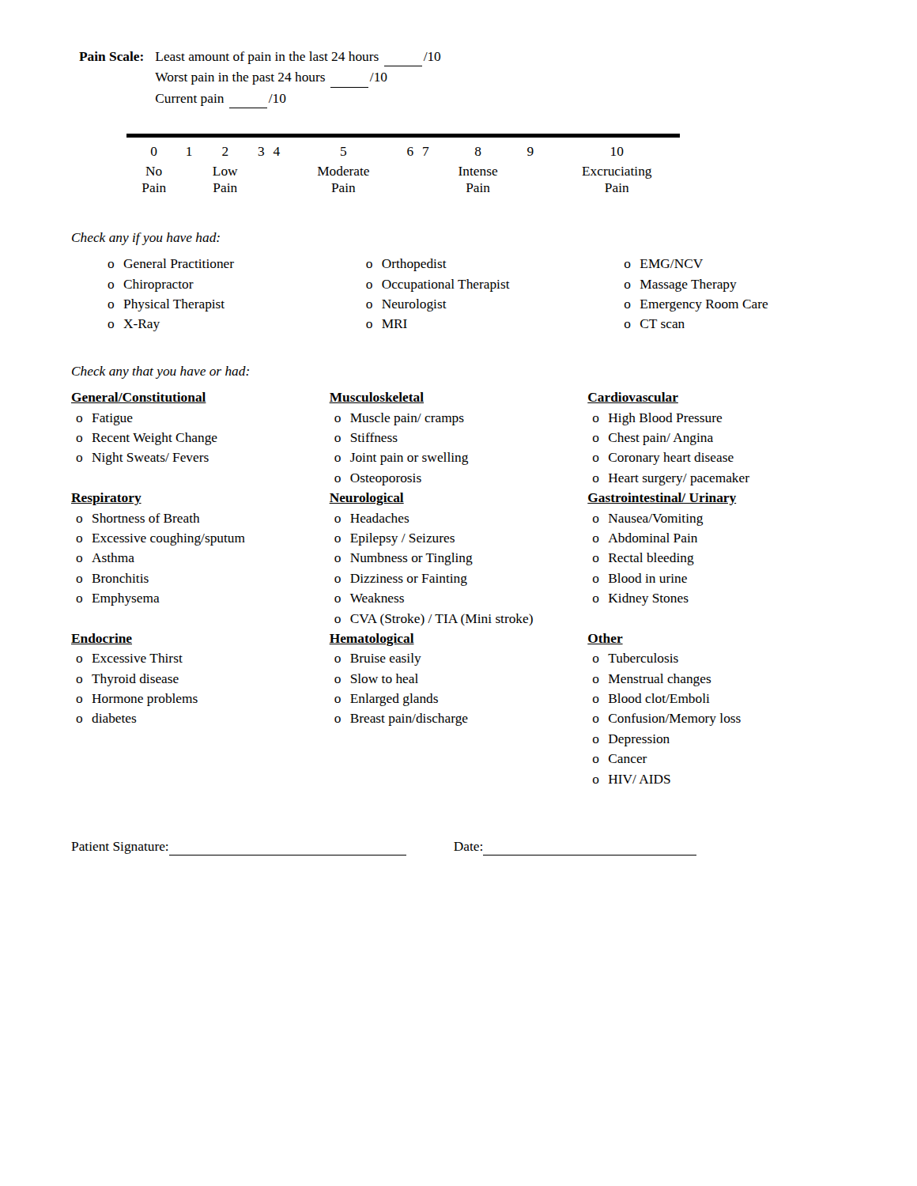| Pain Scale: | Least amount of pain in the last 24 hours /10 |
| | Worst pain in the past 24 hours /10 |
| | Current pain /10 |
| 0 | 1 | 2 | 3 | 4 | 5 | 6 | 7 | 8 | 9 | 10 |
| No Pain | | Low Pain | | | Moderate Pain | | | Intense Pain | | Excruciating Pain |
Check any if you have had:
| General Practitioner Chiropractor Physical Therapist X-Ray | Orthopedist Occupational Therapist Neurologist MRI | EMG/NCV Massage Therapy Emergency Room Care CT scan |
Check any that you have or had:
| General/Constitutional Fatigue Recent Weight Change Night Sweats/ Fevers | Musculoskeletal Muscle pain/ cramps Stiffness Joint pain or swelling Osteoporosis | Cardiovascular High Blood Pressure Chest pain/ Angina Coronary heart disease Heart surgery/ pacemaker |
| Respiratory Shortness of Breath Excessive coughing/sputum Asthma Bronchitis Emphysema | Neurological Headaches Epilepsy / Seizures Numbness or Tingling Dizziness or Fainting Weakness CVA (Stroke) / TIA (Mini stroke) | Gastrointestinal/ Urinary Nausea/Vomiting Abdominal Pain Rectal bleeding Blood in urine Kidney Stones |
| Endocrine Excessive Thirst Thyroid disease Hormone problems diabetes | Hematological Bruise easily Slow to heal Enlarged glands Breast pain/discharge | Other Tuberculosis Menstrual changes Blood clot/Emboli Confusion/Memory loss Depression Cancer HIV/ AIDS |
Patient Signature: Date: